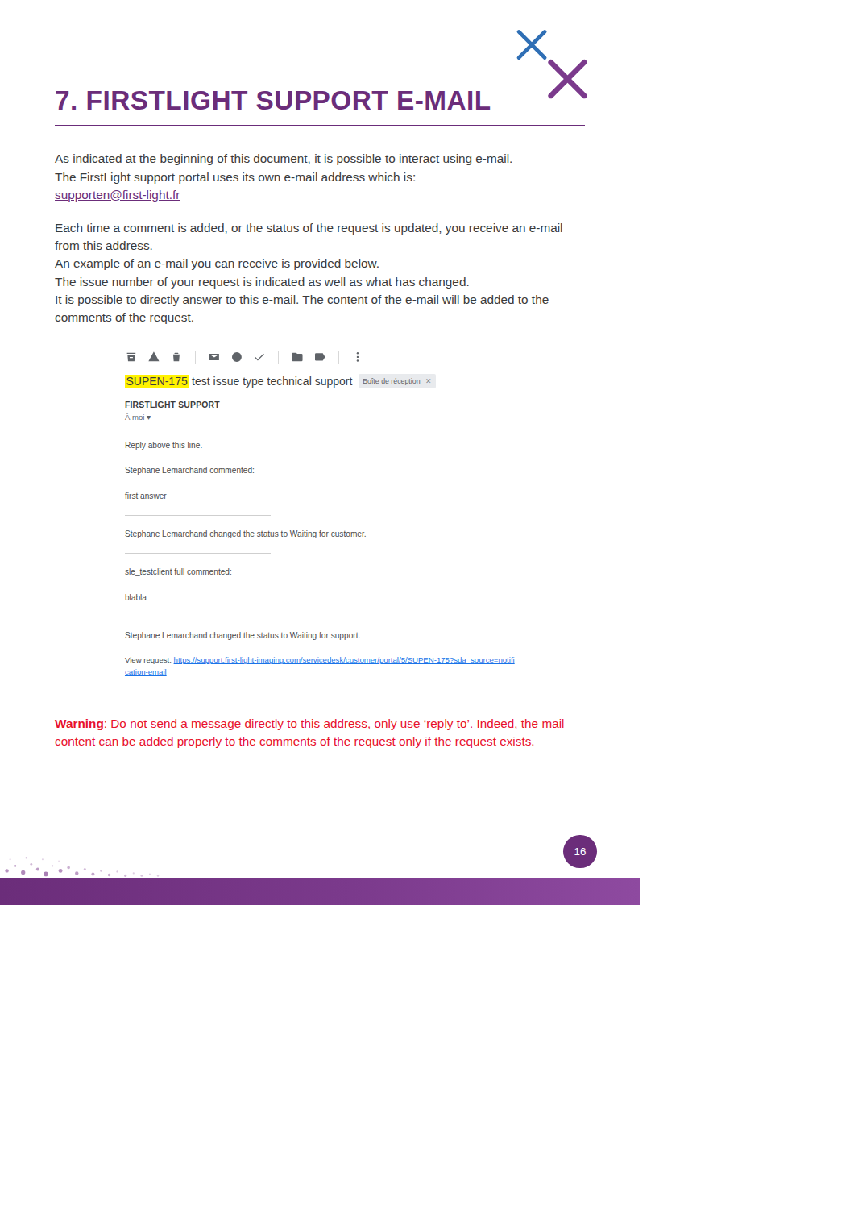7. FirstLight Support E-mail
As indicated at the beginning of this document, it is possible to interact using e-mail.
The FirstLight support portal uses its own e-mail address which is:
supporten@first-light.fr
Each time a comment is added, or the status of the request is updated, you receive an e-mail from this address.
An example of an e-mail you can receive is provided below.
The issue number of your request is indicated as well as what has changed.
It is possible to directly answer to this e-mail. The content of the e-mail will be added to the comments of the request.
SUPEN-175 test issue type technical support Boîte de réception ✕
FIRSTLIGHT SUPPORT
À moi ▾
Reply above this line.
Stephane Lemarchand commented:
first answer
Stephane Lemarchand changed the status to Waiting for customer.
sle_testclient full commented:
blabla
Stephane Lemarchand changed the status to Waiting for support.
View request: https://support.first-light-imaging.com/servicedesk/customer/portal/5/SUPEN-175?sda_source=notification-email
Warning: Do not send a message directly to this address, only use ‘reply to’. Indeed, the mail content can be added properly to the comments of the request only if the request exists.
16